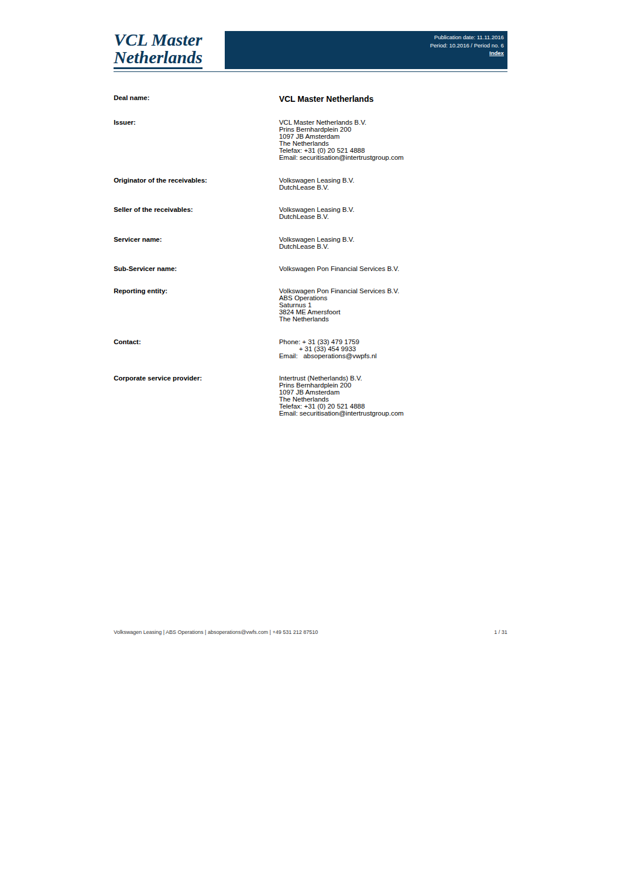VCL Master Netherlands
Publication date: 11.11.2016
Period: 10.2016 / Period no. 6
Index
| Deal name: | VCL Master Netherlands |
| Issuer: | VCL Master Netherlands B.V. Prins Bernhardplein 200 1097 JB Amsterdam The Netherlands Telefax: +31 (0) 20 521 4888 Email: securitisation@intertrustgroup.com |
| Originator of the receivables: | Volkswagen Leasing B.V. DutchLease B.V. |
| Seller of the receivables: | Volkswagen Leasing B.V. DutchLease B.V. |
| Servicer name: | Volkswagen Leasing B.V. DutchLease B.V. |
| Sub-Servicer name: | Volkswagen Pon Financial Services B.V. |
| Reporting entity: | Volkswagen Pon Financial Services B.V. ABS Operations Saturnus 1 3824 ME Amersfoort The Netherlands |
| Contact: | Phone: + 31 (33) 479 1759 + 31 (33) 454 9933 Email: absoperations@vwpfs.nl |
| Corporate service provider: | Intertrust (Netherlands) B.V. Prins Bernhardplein 200 1097 JB Amsterdam The Netherlands Telefax: +31 (0) 20 521 4888 Email: securitisation@intertrustgroup.com |
Volkswagen Leasing | ABS Operations | absoperations@vwfs.com | +49 531 212 87510
1 / 31